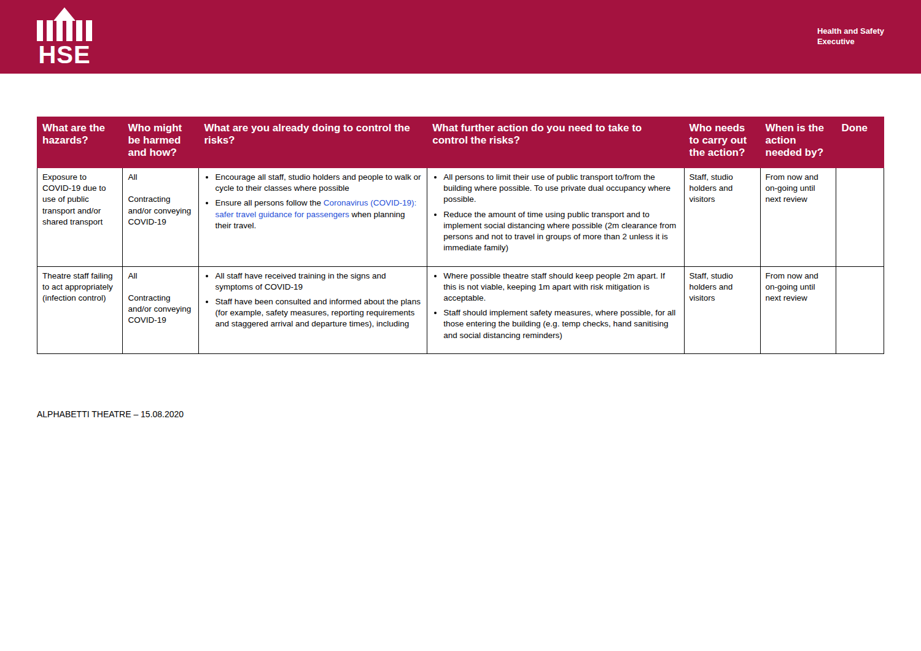HSE
Health and Safety
Executive
| What are the hazards? | Who might be harmed and how? | What are you already doing to control the risks? | What further action do you need to take to control the risks? | Who needs to carry out the action? | When is the action needed by? | Done |
| --- | --- | --- | --- | --- | --- | --- |
| Exposure to COVID-19 due to use of public transport and/or shared transport | All Contracting and/or conveying COVID-19 | Encourage all staff, studio holders and people to walk or cycle to their classes where possible Ensure all persons follow the Coronavirus (COVID-19): safer travel guidance for passengers when planning their travel. | All persons to limit their use of public transport to/from the building where possible. To use private dual occupancy where possible. Reduce the amount of time using public transport and to implement social distancing where possible (2m clearance from persons and not to travel in groups of more than 2 unless it is immediate family) | Staff, studio holders and visitors | From now and on-going until next review | |
| Theatre staff failing to act appropriately (infection control) | All Contracting and/or conveying COVID-19 | All staff have received training in the signs and symptoms of COVID-19 Staff have been consulted and informed about the plans (for example, safety measures, reporting requirements and staggered arrival and departure times), including | Where possible theatre staff should keep people 2m apart. If this is not viable, keeping 1m apart with risk mitigation is acceptable. Staff should implement safety measures, where possible, for all those entering the building (e.g. temp checks, hand sanitising and social distancing reminders) | Staff, studio holders and visitors | From now and on-going until next review | |
ALPHABETTI THEATRE – 15.08.2020